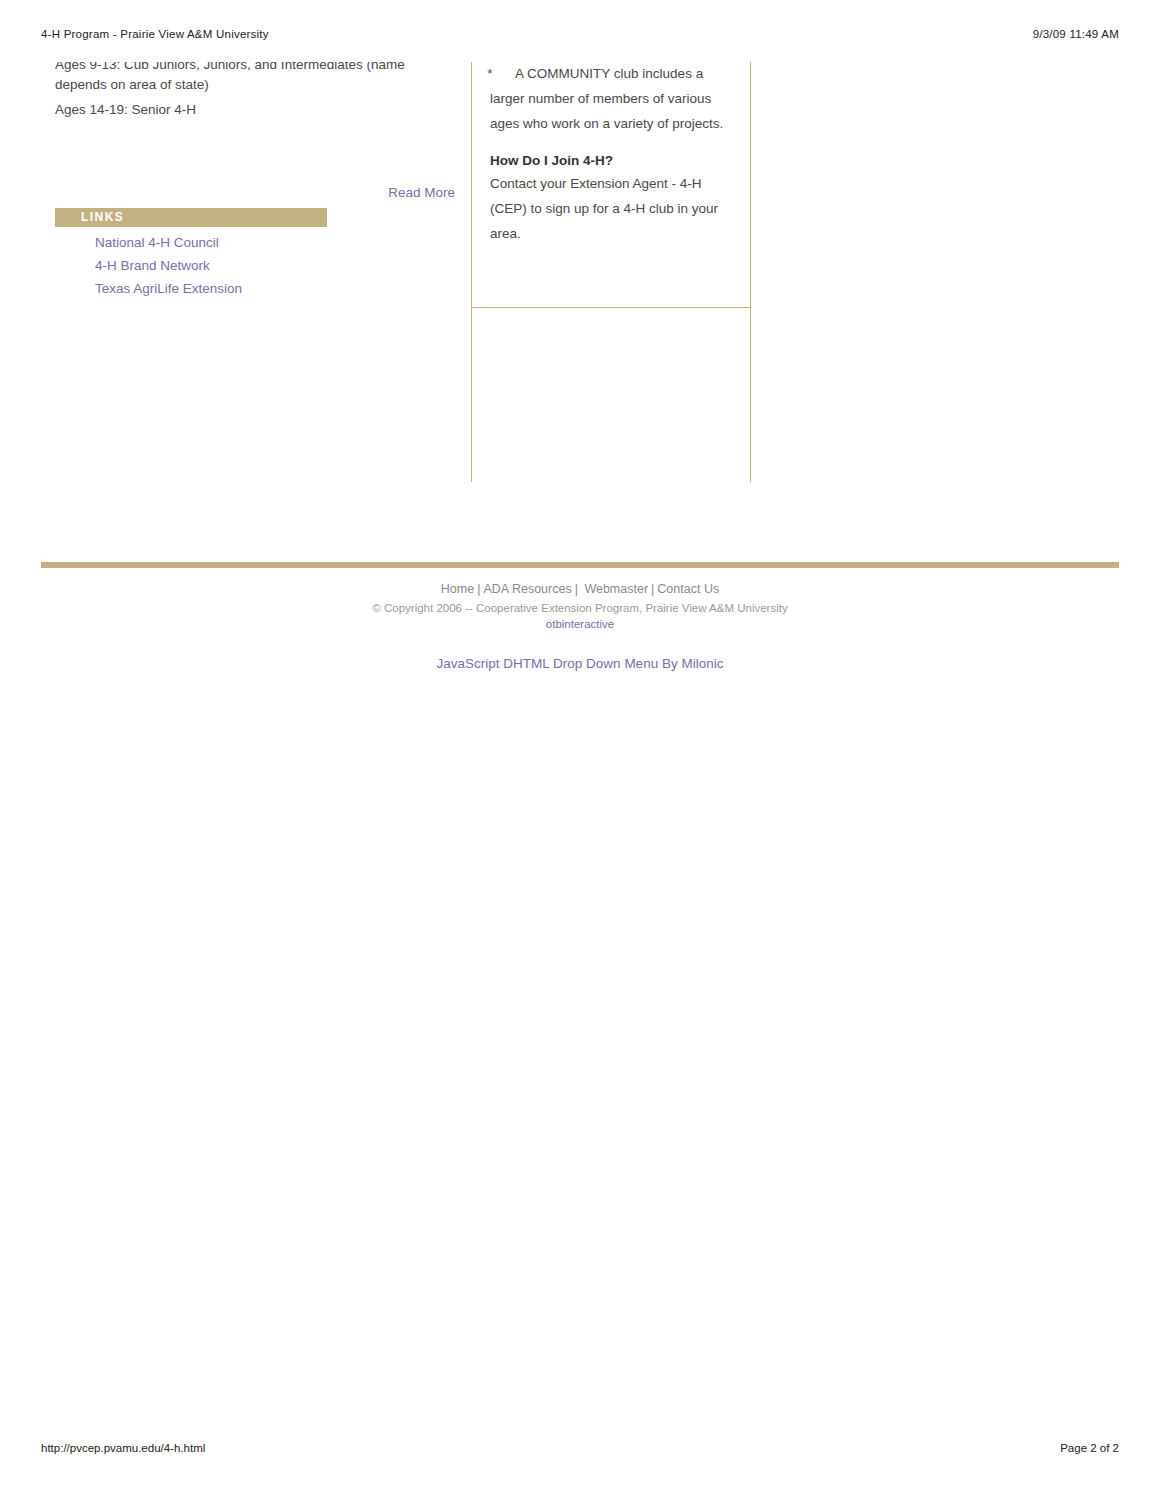4-H Program - Prairie View A&M University
9/3/09 11:49 AM
Ages 9-13: Cub Juniors, Juniors, and Intermediates (name
depends on area of state)
Ages 14-19: Senior 4-H
Read More
LINKS
National 4-H Council
4-H Brand Network
Texas AgriLife Extension
* A COMMUNITY club includes a larger number of members of various ages who work on a variety of projects.
How Do I Join 4-H?
Contact your Extension Agent - 4-H (CEP) to sign up for a 4-H club in your area.
Home|ADA Resources| Webmaster|Contact Us
© Copyright 2006 -- Cooperative Extension Program, Prairie View A&M University
otbinteractive
JavaScript DHTML Drop Down Menu By Milonic
http://pvcep.pvamu.edu/4-h.html
Page 2 of 2